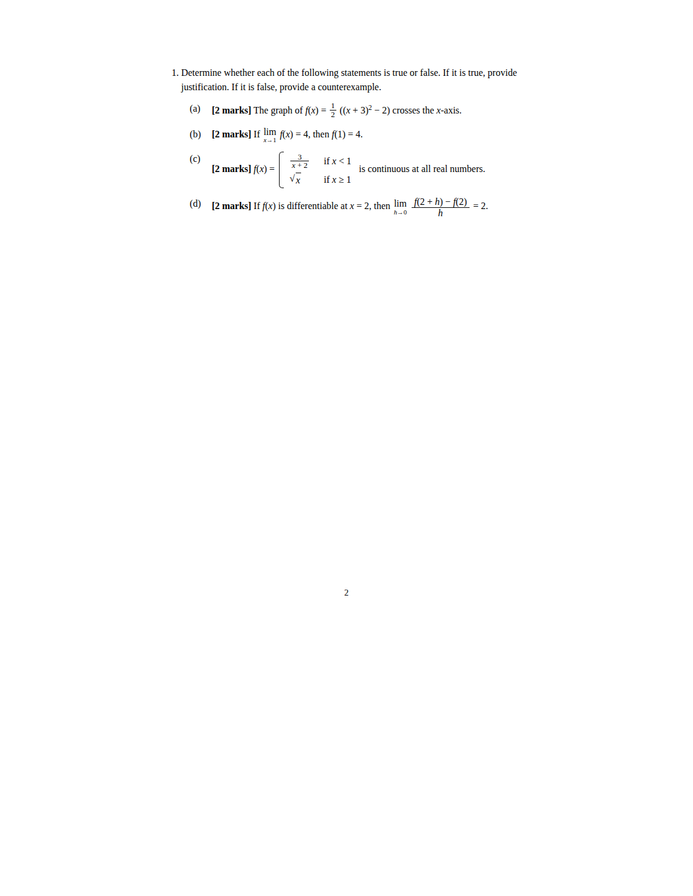Determine whether each of the following statements is true or false. If it is true, provide justification. If it is false, provide a counterexample.
[2 marks] The graph of f(x) = 12 ((x + 3)2 − 2) crosses the x-axis.
[2 marks] If lim x→1 f(x) = 4, then f(1) = 4.
[2 marks] f(x) =
| 3 x + 2 | if x < 1 |
| x | if x ≥ 1 |
is continuous at all real numbers.
[2 marks] If f(x) is differentiable at x = 2, then lim h→0 f(2 + h) − f(2) h = 2.
2